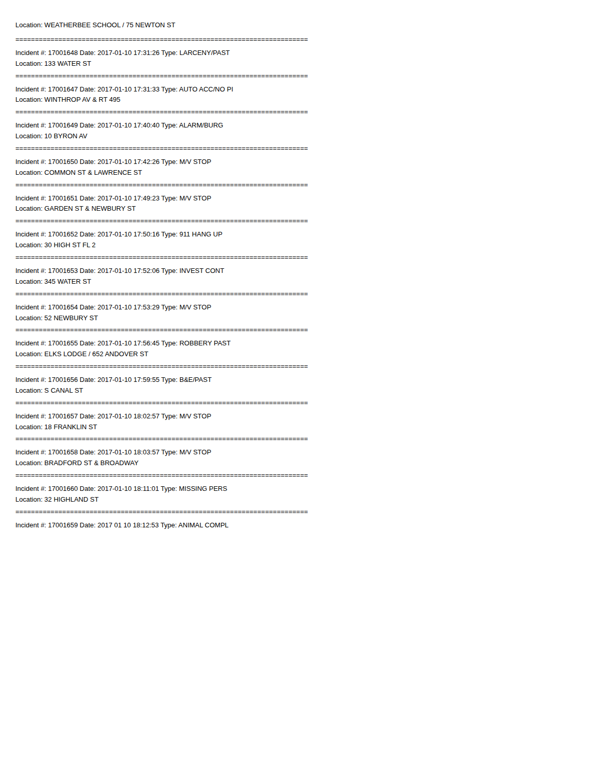Location: WEATHERBEE SCHOOL / 75 NEWTON ST
===========================================================================
Incident #: 17001648 Date: 2017-01-10 17:31:26 Type: LARCENY/PAST
Location: 133 WATER ST
===========================================================================
Incident #: 17001647 Date: 2017-01-10 17:31:33 Type: AUTO ACC/NO PI
Location: WINTHROP AV & RT 495
===========================================================================
Incident #: 17001649 Date: 2017-01-10 17:40:40 Type: ALARM/BURG
Location: 10 BYRON AV
===========================================================================
Incident #: 17001650 Date: 2017-01-10 17:42:26 Type: M/V STOP
Location: COMMON ST & LAWRENCE ST
===========================================================================
Incident #: 17001651 Date: 2017-01-10 17:49:23 Type: M/V STOP
Location: GARDEN ST & NEWBURY ST
===========================================================================
Incident #: 17001652 Date: 2017-01-10 17:50:16 Type: 911 HANG UP
Location: 30 HIGH ST FL 2
===========================================================================
Incident #: 17001653 Date: 2017-01-10 17:52:06 Type: INVEST CONT
Location: 345 WATER ST
===========================================================================
Incident #: 17001654 Date: 2017-01-10 17:53:29 Type: M/V STOP
Location: 52 NEWBURY ST
===========================================================================
Incident #: 17001655 Date: 2017-01-10 17:56:45 Type: ROBBERY PAST
Location: ELKS LODGE / 652 ANDOVER ST
===========================================================================
Incident #: 17001656 Date: 2017-01-10 17:59:55 Type: B&E/PAST
Location: S CANAL ST
===========================================================================
Incident #: 17001657 Date: 2017-01-10 18:02:57 Type: M/V STOP
Location: 18 FRANKLIN ST
===========================================================================
Incident #: 17001658 Date: 2017-01-10 18:03:57 Type: M/V STOP
Location: BRADFORD ST & BROADWAY
===========================================================================
Incident #: 17001660 Date: 2017-01-10 18:11:01 Type: MISSING PERS
Location: 32 HIGHLAND ST
===========================================================================
Incident #: 17001659 Date: 2017 01 10 18:12:53 Type: ANIMAL COMPL